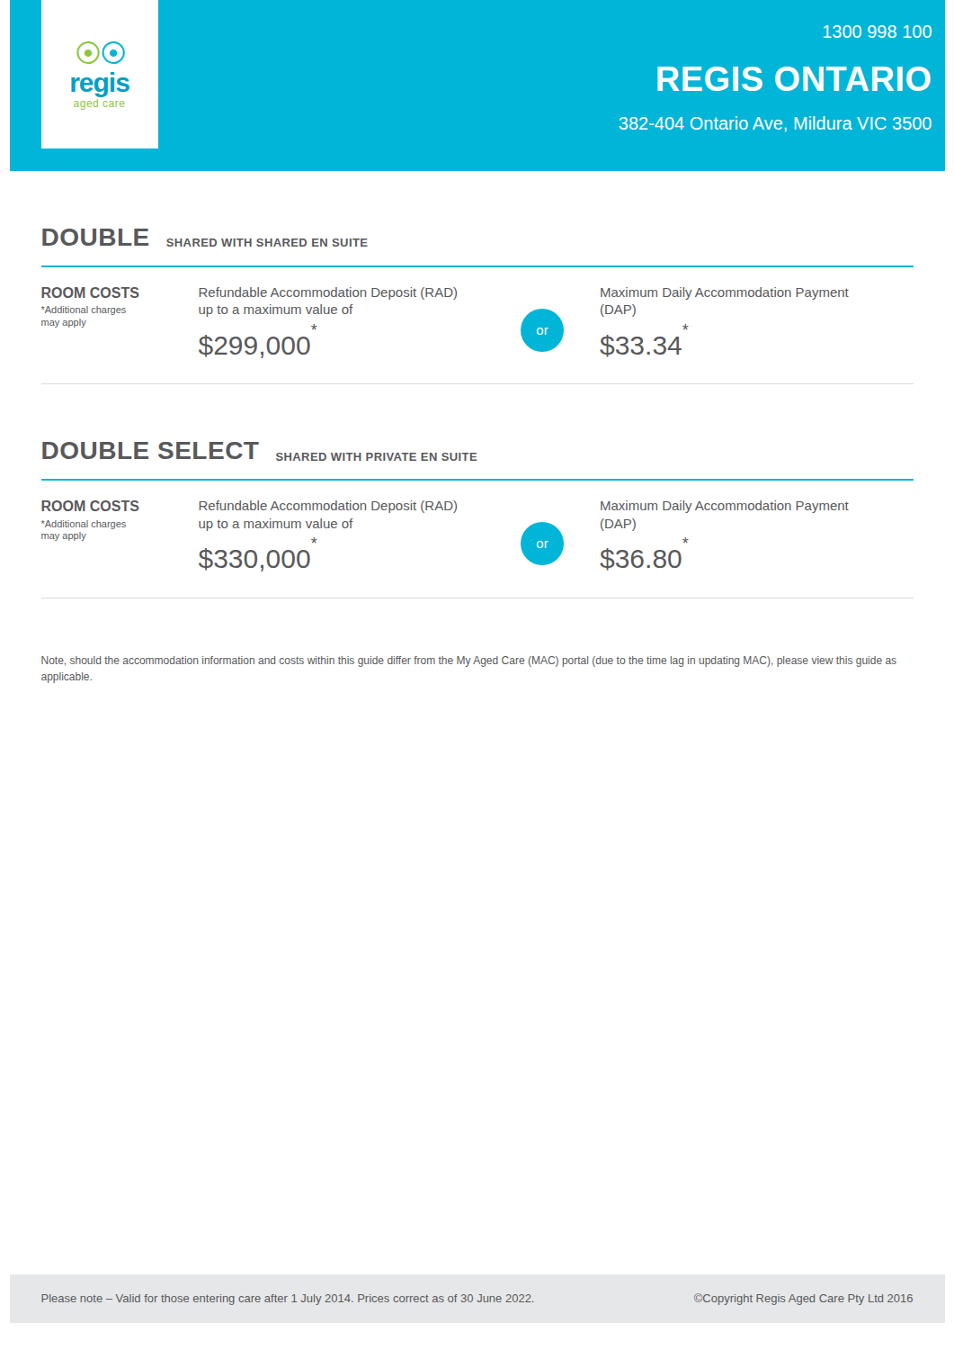⦿⦿
regis
aged care
1300 998 100
REGIS ONTARIO
382-404 Ontario Ave, Mildura VIC 3500
DOUBLE
SHARED WITH SHARED EN SUITE
ROOM COSTS
*Additional charges
may apply
Refundable Accommodation Deposit (RAD)
up to a maximum value of
$299,000*
or
Maximum Daily Accommodation Payment
(DAP)
$33.34*
DOUBLE SELECT
SHARED WITH PRIVATE EN SUITE
ROOM COSTS
*Additional charges
may apply
Refundable Accommodation Deposit (RAD)
up to a maximum value of
$330,000*
or
Maximum Daily Accommodation Payment
(DAP)
$36.80*
Note, should the accommodation information and costs within this guide differ from the My Aged Care (MAC) portal (due to the time lag in updating MAC), please view this guide as applicable.
Please note – Valid for those entering care after 1 July 2014. Prices correct as of 30 June 2022.
©Copyright Regis Aged Care Pty Ltd 2016